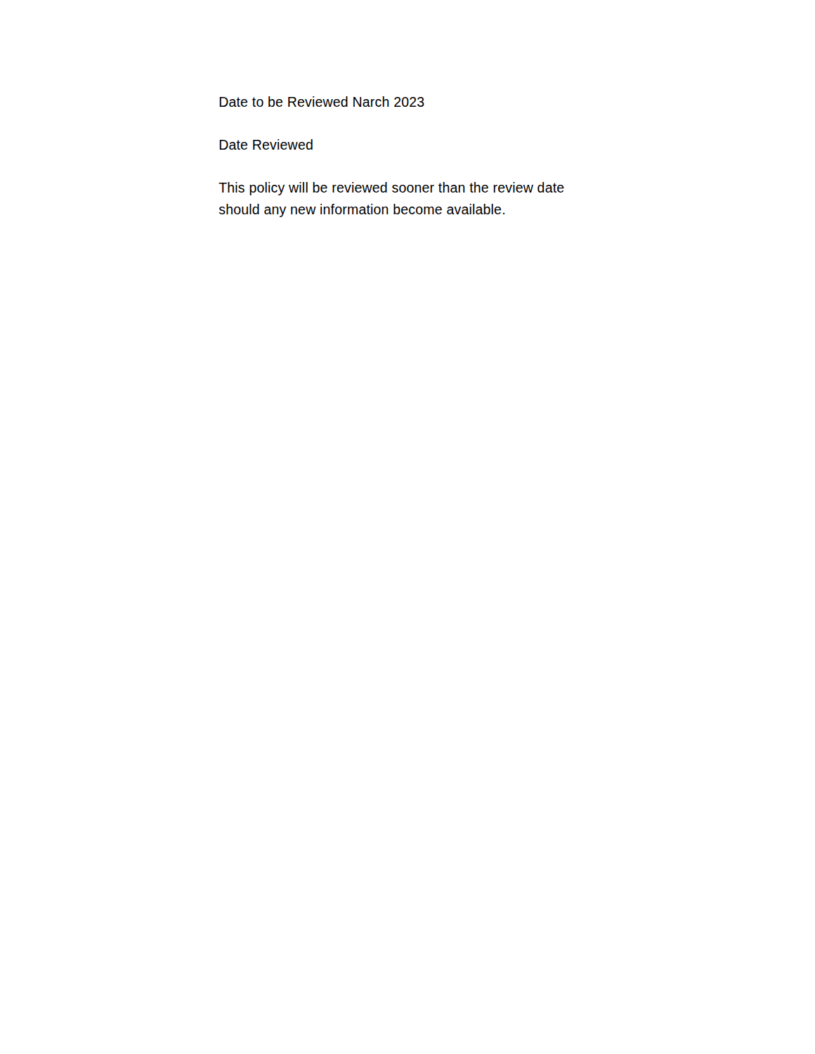Date to be Reviewed Narch 2023
Date Reviewed
This policy will be reviewed sooner than the review date should any new information become available.